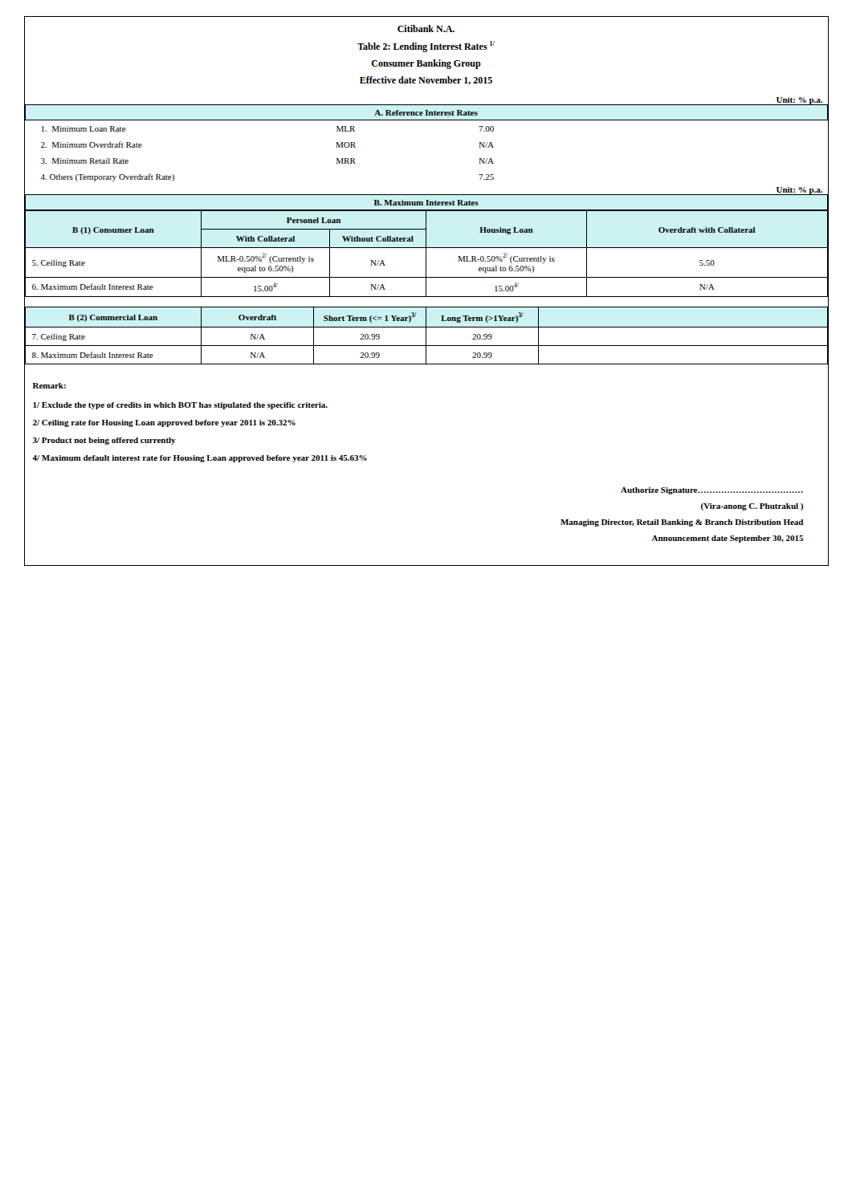Citibank N.A.
Table 2: Lending Interest Rates 1/
Consumer Banking Group
Effective date November 1, 2015
Unit: % p.a.
A. Reference Interest Rates
| 1. Minimum Loan Rate | MLR | 7.00 | |
| 2. Minimum Overdraft Rate | MOR | N/A | |
| 3. Minimum Retail Rate | MRR | N/A | |
| 4. Others (Temporary Overdraft Rate) | | 7.25 | |
Unit: % p.a.
B. Maximum Interest Rates
| B (1) Consumer Loan | Personel Loan | Housing Loan | Overdraft with Collateral |
| --- | --- | --- | --- |
| With Collateral | Without Collateral |
| 5. Ceiling Rate | MLR-0.50% 2/ (Currently is equal to 6.50%) | N/A | MLR-0.50% 2/ (Currently is equal to 6.50%) | 5.50 |
| 6. Maximum Default Interest Rate | 15.00 4/ | N/A | 15.00 4/ | N/A |
| B (2) Commercial Loan | Overdraft | Short Term (<= 1 Year) 3/ | Long Term (>1Year) 3/ | |
| --- | --- | --- | --- | --- |
| 7. Ceiling Rate | N/A | 20.99 | 20.99 | |
| 8. Maximum Default Interest Rate | N/A | 20.99 | 20.99 | |
Remark:
1/ Exclude the type of credits in which BOT has stipulated the specific criteria.
2/ Ceiling rate for Housing Loan approved before year 2011 is 20.32%
3/ Product not being offered currently
4/ Maximum default interest rate for Housing Loan approved before year 2011 is 45.63%
Authorize Signature………………………………
(Vira-anong C. Phutrakul )
Managing Director, Retail Banking & Branch Distribution Head
Announcement date September 30, 2015